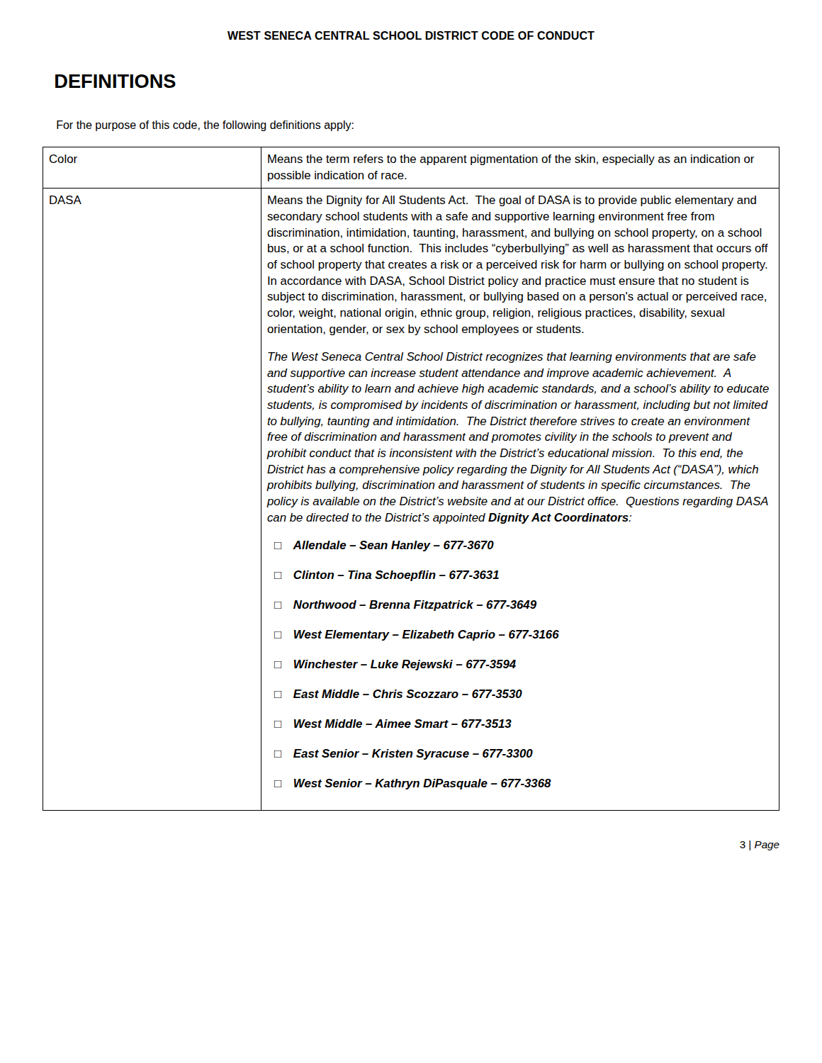WEST SENECA CENTRAL SCHOOL DISTRICT CODE OF CONDUCT
DEFINITIONS
For the purpose of this code, the following definitions apply:
| Color | Means the term refers to the apparent pigmentation of the skin, especially as an indication or possible indication of race. |
| DASA | Means the Dignity for All Students Act. The goal of DASA is to provide public elementary and secondary school students with a safe and supportive learning environment free from discrimination, intimidation, taunting, harassment, and bullying on school property, on a school bus, or at a school function. This includes “cyberbullying” as well as harassment that occurs off of school property that creates a risk or a perceived risk for harm or bullying on school property. In accordance with DASA, School District policy and practice must ensure that no student is subject to discrimination, harassment, or bullying based on a person's actual or perceived race, color, weight, national origin, ethnic group, religion, religious practices, disability, sexual orientation, gender, or sex by school employees or students. The West Seneca Central School District recognizes that learning environments that are safe and supportive can increase student attendance and improve academic achievement. A student’s ability to learn and achieve high academic standards, and a school’s ability to educate students, is compromised by incidents of discrimination or harassment, including but not limited to bullying, taunting and intimidation. The District therefore strives to create an environment free of discrimination and harassment and promotes civility in the schools to prevent and prohibit conduct that is inconsistent with the District’s educational mission. To this end, the District has a comprehensive policy regarding the Dignity for All Students Act (“DASA”), which prohibits bullying, discrimination and harassment of students in specific circumstances. The policy is available on the District’s website and at our District office. Questions regarding DASA can be directed to the District’s appointed Dignity Act Coordinators : Allendale – Sean Hanley – 677-3670 Clinton – Tina Schoepflin – 677-3631 Northwood – Brenna Fitzpatrick – 677-3649 West Elementary – Elizabeth Caprio – 677-3166 Winchester – Luke Rejewski – 677-3594 East Middle – Chris Scozzaro – 677-3530 West Middle – Aimee Smart – 677-3513 East Senior – Kristen Syracuse – 677-3300 West Senior – Kathryn DiPasquale – 677-3368 |
3 | Page